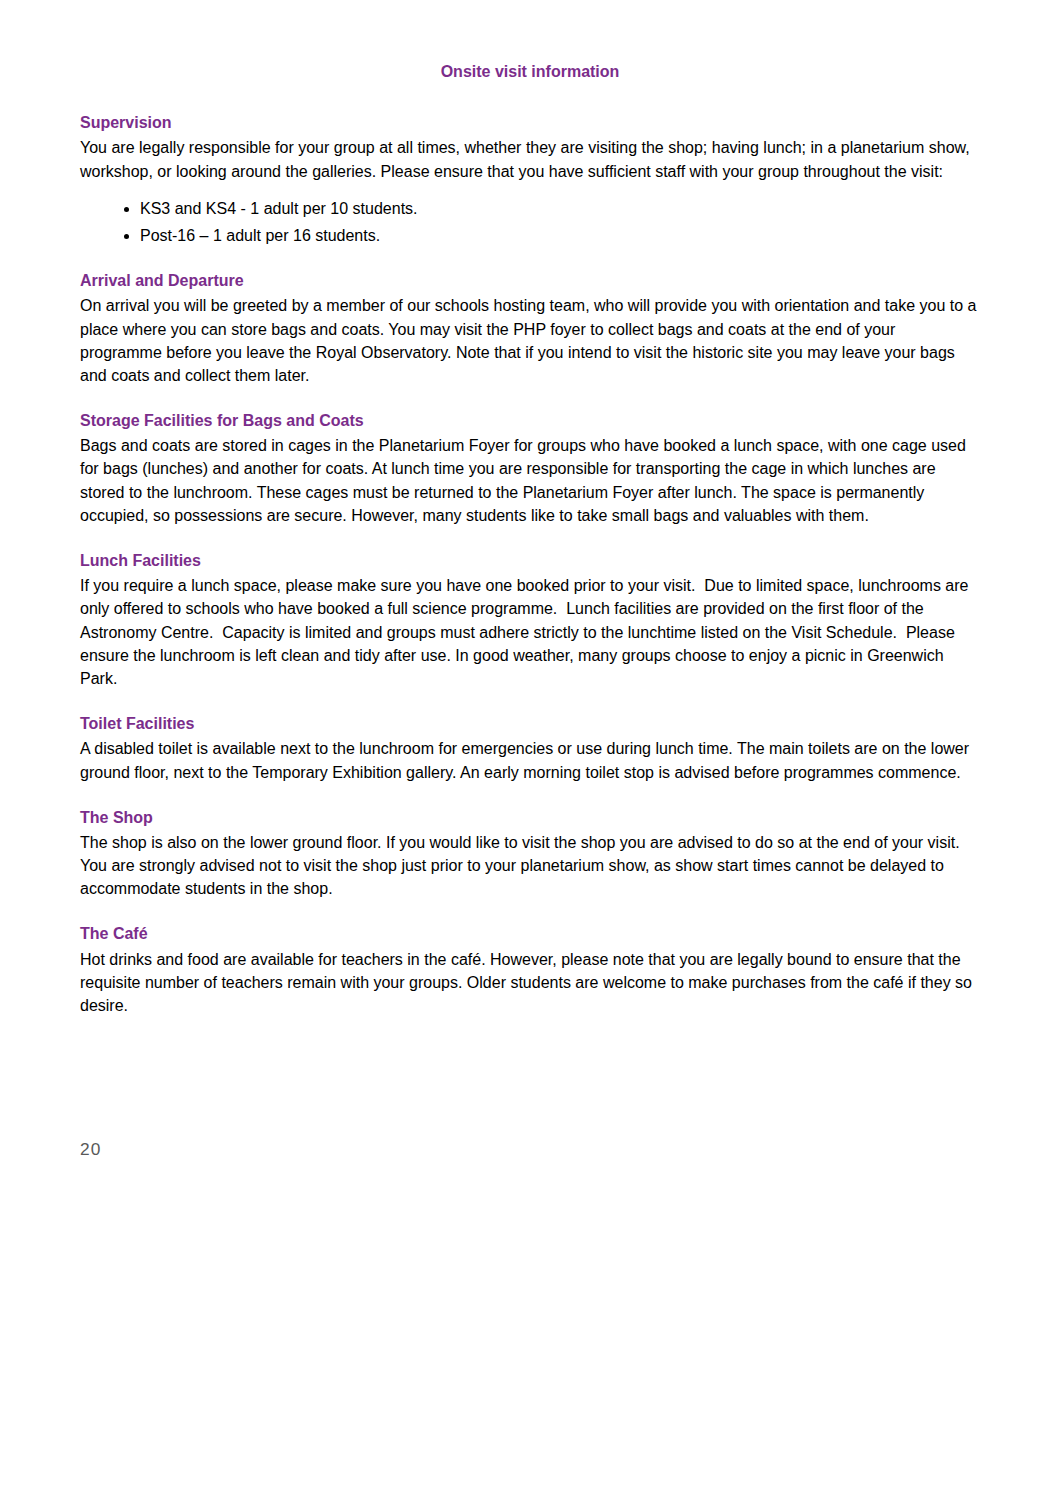Onsite visit information
Supervision
You are legally responsible for your group at all times, whether they are visiting the shop; having lunch; in a planetarium show, workshop, or looking around the galleries. Please ensure that you have sufficient staff with your group throughout the visit:
KS3 and KS4 - 1 adult per 10 students.
Post-16 – 1 adult per 16 students.
Arrival and Departure
On arrival you will be greeted by a member of our schools hosting team, who will provide you with orientation and take you to a place where you can store bags and coats. You may visit the PHP foyer to collect bags and coats at the end of your programme before you leave the Royal Observatory. Note that if you intend to visit the historic site you may leave your bags and coats and collect them later.
Storage Facilities for Bags and Coats
Bags and coats are stored in cages in the Planetarium Foyer for groups who have booked a lunch space, with one cage used for bags (lunches) and another for coats. At lunch time you are responsible for transporting the cage in which lunches are stored to the lunchroom. These cages must be returned to the Planetarium Foyer after lunch. The space is permanently occupied, so possessions are secure. However, many students like to take small bags and valuables with them.
Lunch Facilities
If you require a lunch space, please make sure you have one booked prior to your visit. Due to limited space, lunchrooms are only offered to schools who have booked a full science programme. Lunch facilities are provided on the first floor of the Astronomy Centre. Capacity is limited and groups must adhere strictly to the lunchtime listed on the Visit Schedule. Please ensure the lunchroom is left clean and tidy after use. In good weather, many groups choose to enjoy a picnic in Greenwich Park.
Toilet Facilities
A disabled toilet is available next to the lunchroom for emergencies or use during lunch time. The main toilets are on the lower ground floor, next to the Temporary Exhibition gallery. An early morning toilet stop is advised before programmes commence.
The Shop
The shop is also on the lower ground floor. If you would like to visit the shop you are advised to do so at the end of your visit. You are strongly advised not to visit the shop just prior to your planetarium show, as show start times cannot be delayed to accommodate students in the shop.
The Café
Hot drinks and food are available for teachers in the café. However, please note that you are legally bound to ensure that the requisite number of teachers remain with your groups. Older students are welcome to make purchases from the café if they so desire.
20